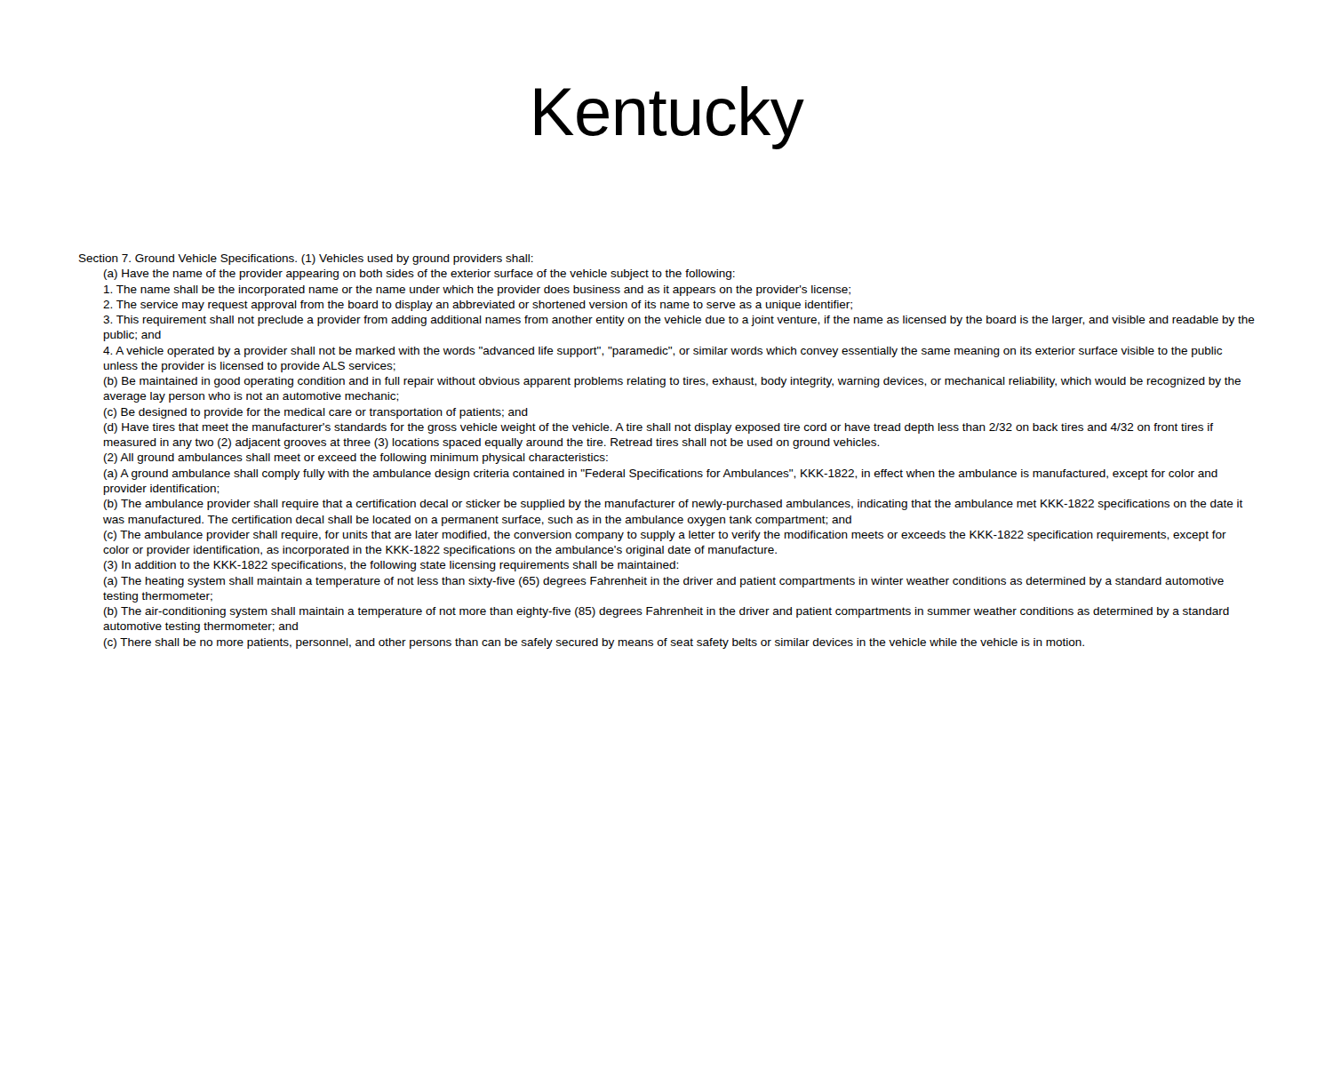Kentucky
Section 7. Ground Vehicle Specifications. (1) Vehicles used by ground providers shall:
(a) Have the name of the provider appearing on both sides of the exterior surface of the vehicle subject to the following:
1. The name shall be the incorporated name or the name under which the provider does business and as it appears on the provider's license;
2. The service may request approval from the board to display an abbreviated or shortened version of its name to serve as a unique identifier;
3. This requirement shall not preclude a provider from adding additional names from another entity on the vehicle due to a joint venture, if the name as licensed by the board is the larger, and visible and readable by the public; and
4. A vehicle operated by a provider shall not be marked with the words "advanced life support", "paramedic", or similar words which convey essentially the same meaning on its exterior surface visible to the public unless the provider is licensed to provide ALS services;
(b) Be maintained in good operating condition and in full repair without obvious apparent problems relating to tires, exhaust, body integrity, warning devices, or mechanical reliability, which would be recognized by the average lay person who is not an automotive mechanic;
(c) Be designed to provide for the medical care or transportation of patients; and
(d) Have tires that meet the manufacturer's standards for the gross vehicle weight of the vehicle. A tire shall not display exposed tire cord or have tread depth less than 2/32 on back tires and 4/32 on front tires if measured in any two (2) adjacent grooves at three (3) locations spaced equally around the tire. Retread tires shall not be used on ground vehicles.
(2) All ground ambulances shall meet or exceed the following minimum physical characteristics:
(a) A ground ambulance shall comply fully with the ambulance design criteria contained in "Federal Specifications for Ambulances", KKK-1822, in effect when the ambulance is manufactured, except for color and provider identification;
(b) The ambulance provider shall require that a certification decal or sticker be supplied by the manufacturer of newly-purchased ambulances, indicating that the ambulance met KKK-1822 specifications on the date it was manufactured. The certification decal shall be located on a permanent surface, such as in the ambulance oxygen tank compartment; and
(c) The ambulance provider shall require, for units that are later modified, the conversion company to supply a letter to verify the modification meets or exceeds the KKK-1822 specification requirements, except for color or provider identification, as incorporated in the KKK-1822 specifications on the ambulance's original date of manufacture.
(3) In addition to the KKK-1822 specifications, the following state licensing requirements shall be maintained:
(a) The heating system shall maintain a temperature of not less than sixty-five (65) degrees Fahrenheit in the driver and patient compartments in winter weather conditions as determined by a standard automotive testing thermometer;
(b) The air-conditioning system shall maintain a temperature of not more than eighty-five (85) degrees Fahrenheit in the driver and patient compartments in summer weather conditions as determined by a standard automotive testing thermometer; and
(c) There shall be no more patients, personnel, and other persons than can be safely secured by means of seat safety belts or similar devices in the vehicle while the vehicle is in motion.